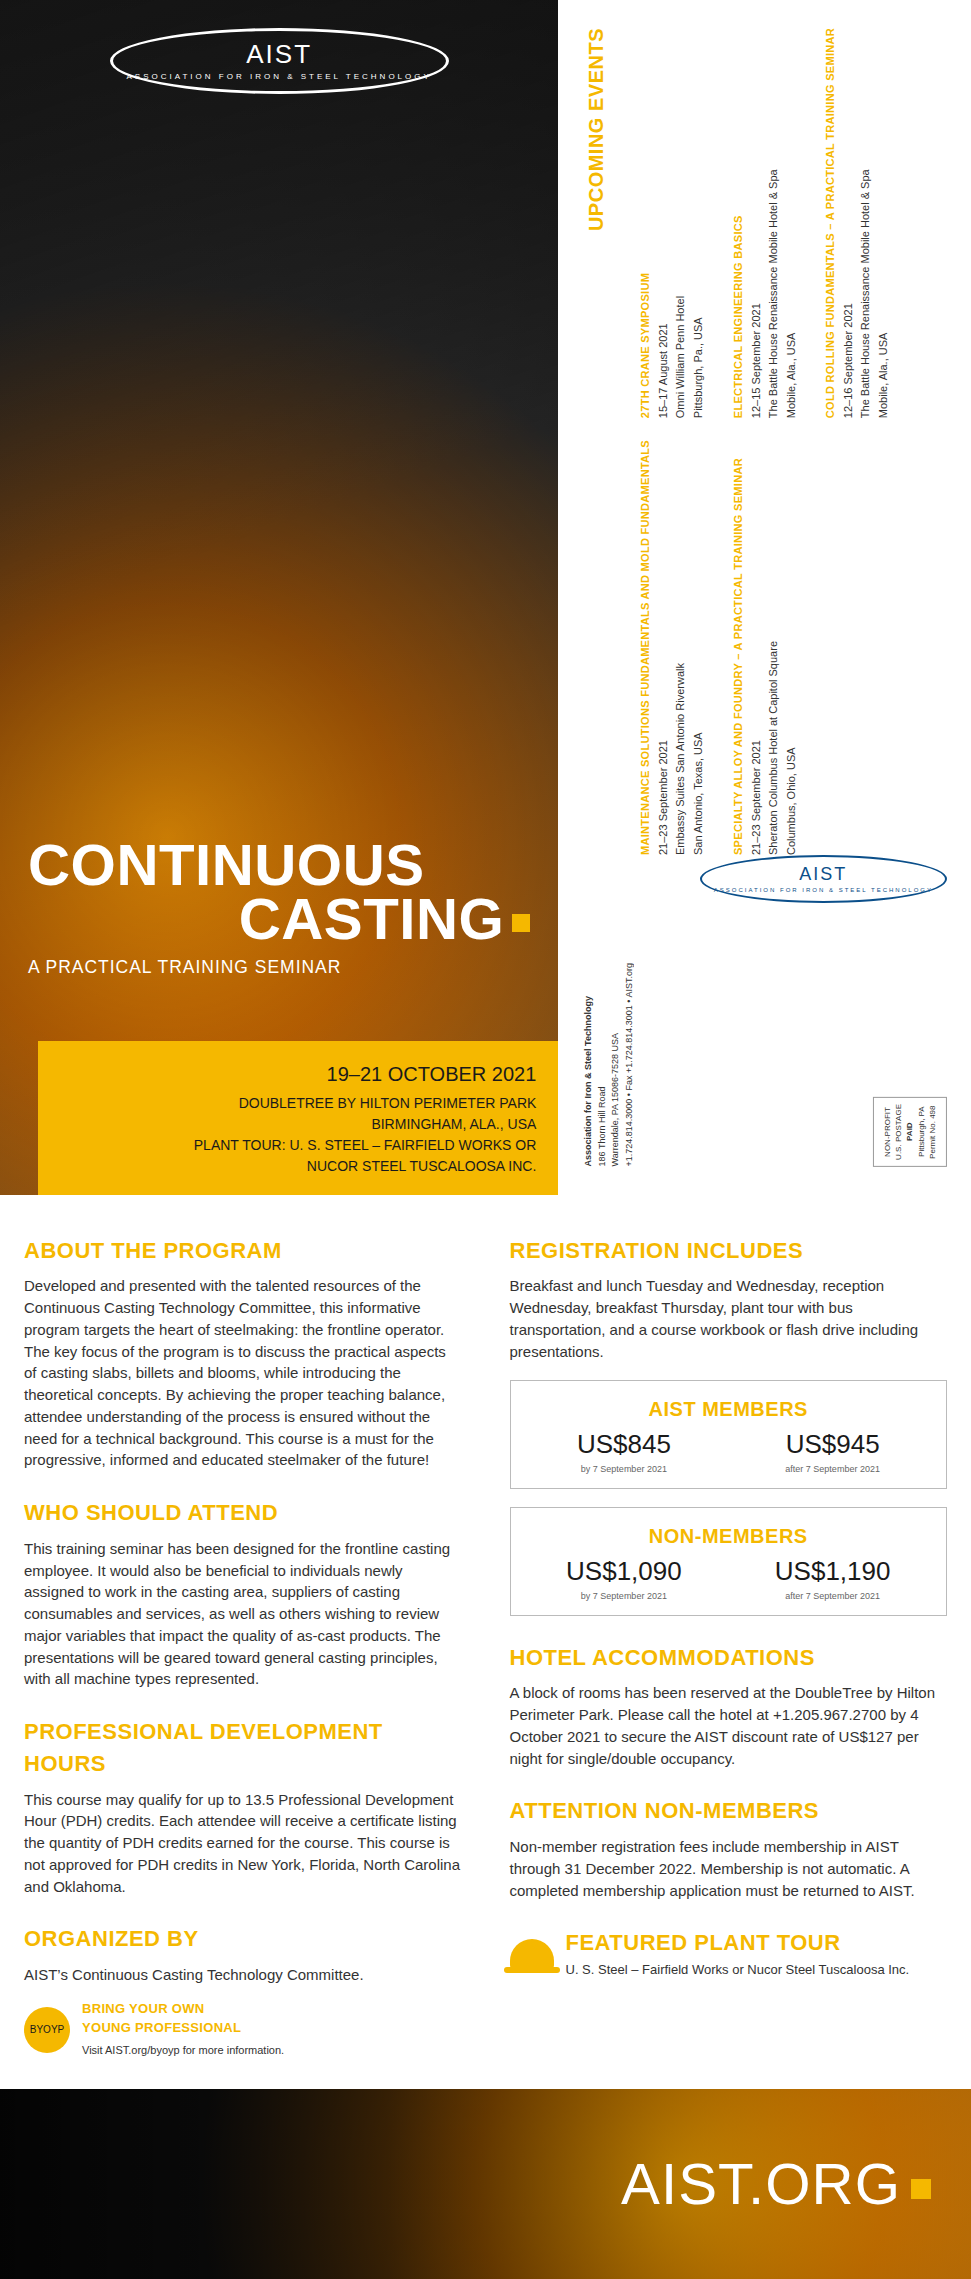AIST Association for Iron & Steel Technology
ContinuousCasting
A Practical Training Seminar
19–21 October 2021 DoubleTree by Hilton Perimeter Park
Birmingham, Ala., USA
Plant Tour: U. S. Steel – Fairfield Works or
Nucor Steel Tuscaloosa Inc.
Upcoming Events
27th Crane Symposium
15–17 August 2021
Omni William Penn Hotel
Pittsburgh, Pa., USA
Electrical Engineering Basics
12–15 September 2021
The Battle House Renaissance Mobile Hotel & Spa
Mobile, Ala., USA
Cold Rolling Fundamentals – A Practical Training Seminar
12–16 September 2021
The Battle House Renaissance Mobile Hotel & Spa
Mobile, Ala., USA
Maintenance Solutions Fundamentals and Mold Fundamentals
21–23 September 2021
Embassy Suites San Antonio Riverwalk
San Antonio, Texas, USA
Specialty Alloy and Foundry – A Practical Training Seminar
21–23 September 2021
Sheraton Columbus Hotel at Capitol Square
Columbus, Ohio, USA
AIST Association for Iron & Steel Technology
Association for Iron & Steel Technology 186 Thorn Hill Road
Warrendale, PA 15086-7528 USA
+1.724.814.3000 • Fax +1.724.814.3001 • AIST.org
NON-PROFIT
U.S. POSTAGE
PAID
Pittsburgh, PA
Permit No. 498
About the Program
Developed and presented with the talented resources of the Continuous Casting Technology Committee, this informative program targets the heart of steelmaking: the frontline operator. The key focus of the program is to discuss the practical aspects of casting slabs, billets and blooms, while introducing the theoretical concepts. By achieving the proper teaching balance, attendee understanding of the process is ensured without the need for a technical background. This course is a must for the progressive, informed and educated steelmaker of the future!
Who Should Attend
This training seminar has been designed for the frontline casting employee. It would also be beneficial to individuals newly assigned to work in the casting area, suppliers of casting consumables and services, as well as others wishing to review major variables that impact the quality of as-cast products. The presentations will be geared toward general casting principles, with all machine types represented.
Professional Development Hours
This course may qualify for up to 13.5 Professional Development Hour (PDH) credits. Each attendee will receive a certificate listing the quantity of PDH credits earned for the course. This course is not approved for PDH credits in New York, Florida, North Carolina and Oklahoma.
Organized By
AIST’s Continuous Casting Technology Committee.
BYOYP
Bring Your Own
Young Professional Visit AIST.org/byoyp for more information.
Registration Includes
Breakfast and lunch Tuesday and Wednesday, reception Wednesday, breakfast Thursday, plant tour with bus transportation, and a course workbook or flash drive including presentations.
AIST Members
US$845 US$945
by 7 September 2021 after 7 September 2021
Non-Members
US$1,090 US$1,190
by 7 September 2021 after 7 September 2021
Hotel Accommodations
A block of rooms has been reserved at the DoubleTree by Hilton Perimeter Park. Please call the hotel at +1.205.967.2700 by 4 October 2021 to secure the AIST discount rate of US$127 per night for single/double occupancy.
Attention Non-Members
Non-member registration fees include membership in AIST through 31 December 2022. Membership is not automatic. A completed membership application must be returned to AIST.
Featured Plant Tour
U. S. Steel – Fairfield Works or Nucor Steel Tuscaloosa Inc.
AIST.org